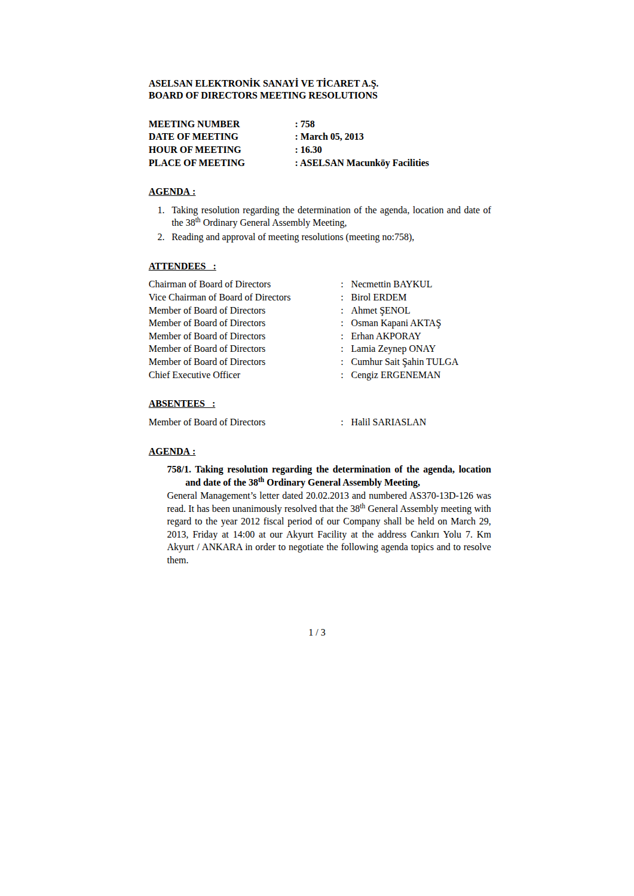ASELSAN ELEKTRONİK SANAYİ VE TİCARET A.Ş.
BOARD OF DIRECTORS MEETING RESOLUTIONS
| MEETING NUMBER | : 758 |
| DATE OF MEETING | : March 05, 2013 |
| HOUR OF MEETING | : 16.30 |
| PLACE OF MEETING | : ASELSAN Macunköy Facilities |
AGENDA :
Taking resolution regarding the determination of the agenda, location and date of the 38th Ordinary General Assembly Meeting,
Reading and approval of meeting resolutions (meeting no:758),
ATTENDEES :
| Chairman of Board of Directors | : | Necmettin BAYKUL |
| Vice Chairman of Board of Directors | : | Birol ERDEM |
| Member of Board of Directors | : | Ahmet ŞENOL |
| Member of Board of Directors | : | Osman Kapani AKTAŞ |
| Member of Board of Directors | : | Erhan AKPORAY |
| Member of Board of Directors | : | Lamia Zeynep ONAY |
| Member of Board of Directors | : | Cumhur Sait Şahin TULGA |
| Chief Executive Officer | : | Cengiz ERGENEMAN |
ABSENTEES :
| Member of Board of Directors | : | Halil SARIASLAN |
AGENDA :
758/1. Taking resolution regarding the determination of the agenda, location and date of the 38th Ordinary General Assembly Meeting,
General Management’s letter dated 20.02.2013 and numbered AS370-13D-126 was read. It has been unanimously resolved that the 38th General Assembly meeting with regard to the year 2012 fiscal period of our Company shall be held on March 29, 2013, Friday at 14:00 at our Akyurt Facility at the address Cankırı Yolu 7. Km Akyurt / ANKARA in order to negotiate the following agenda topics and to resolve them.
1 / 3